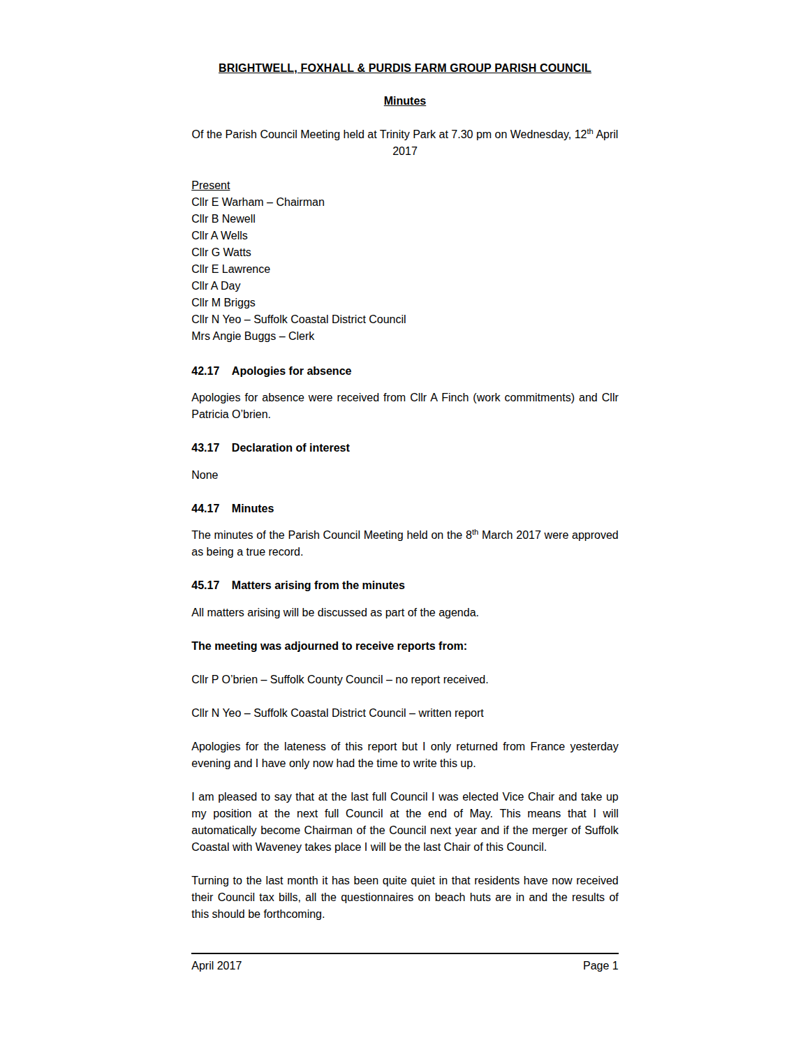BRIGHTWELL, FOXHALL & PURDIS FARM GROUP PARISH COUNCIL
Minutes
Of the Parish Council Meeting held at Trinity Park at 7.30 pm on Wednesday, 12th April 2017
Present
Cllr E Warham – Chairman
Cllr B Newell
Cllr A Wells
Cllr G Watts
Cllr E Lawrence
Cllr A Day
Cllr M Briggs
Cllr N Yeo – Suffolk Coastal District Council
Mrs Angie Buggs – Clerk
42.17 Apologies for absence
Apologies for absence were received from Cllr A Finch (work commitments) and Cllr Patricia O’brien.
43.17 Declaration of interest
None
44.17 Minutes
The minutes of the Parish Council Meeting held on the 8th March 2017 were approved as being a true record.
45.17 Matters arising from the minutes
All matters arising will be discussed as part of the agenda.
The meeting was adjourned to receive reports from:
Cllr P O’brien – Suffolk County Council – no report received.
Cllr N Yeo – Suffolk Coastal District Council – written report
Apologies for the lateness of this report but I only returned from France yesterday evening and I have only now had the time to write this up.
I am pleased to say that at the last full Council I was elected Vice Chair and take up my position at the next full Council at the end of May. This means that I will automatically become Chairman of the Council next year and if the merger of Suffolk Coastal with Waveney takes place I will be the last Chair of this Council.
Turning to the last month it has been quite quiet in that residents have now received their Council tax bills, all the questionnaires on beach huts are in and the results of this should be forthcoming.
April 2017 Page 1